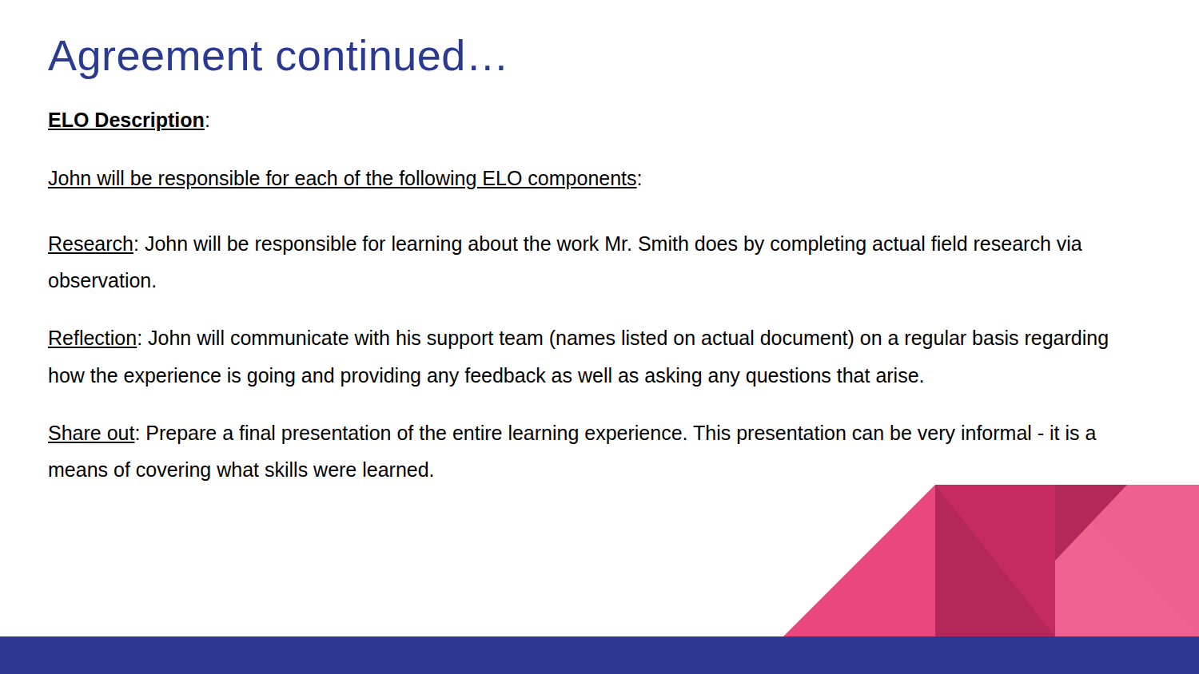Agreement continued…
ELO Description:
John will be responsible for each of the following ELO components:
Research: John will be responsible for learning about the work Mr. Smith does by completing actual field research via observation.
Reflection: John will communicate with his support team (names listed on actual document) on a regular basis regarding how the experience is going and providing any feedback as well as asking any questions that arise.
Share out: Prepare a final presentation of the entire learning experience. This presentation can be very informal - it is a means of covering what skills were learned.